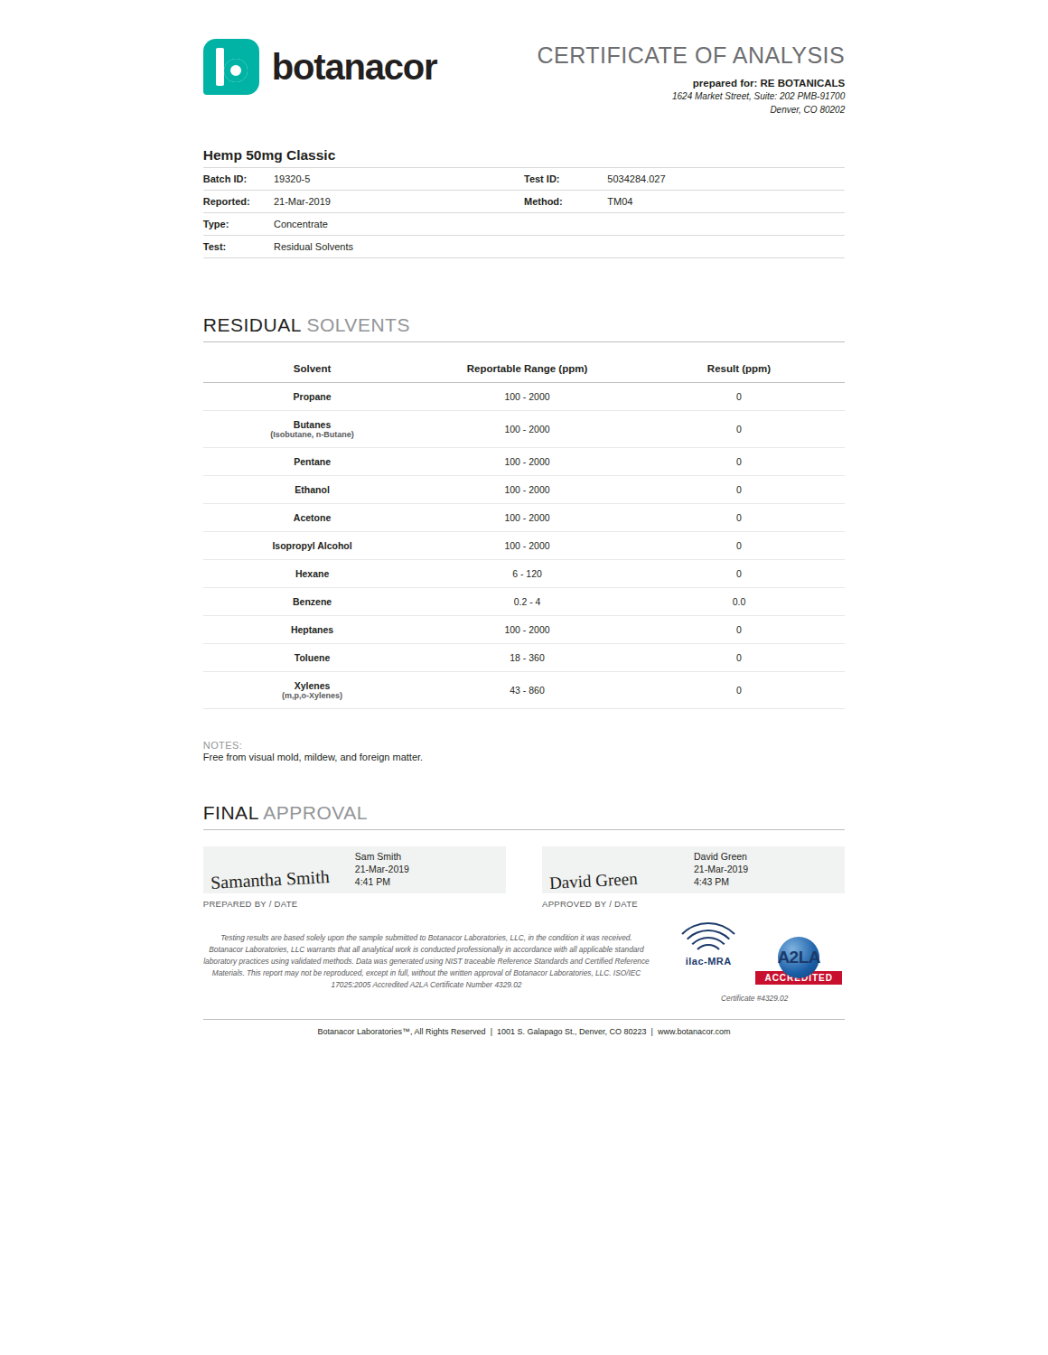botanacor
CERTIFICATE OF ANALYSIS
prepared for: RE BOTANICALS
1624 Market Street, Suite: 202 PMB-91700
Denver, CO 80202
Hemp 50mg Classic
| Batch ID: | 19320-5 | Test ID: | 5034284.027 |
| Reported: | 21-Mar-2019 | Method: | TM04 |
| Type: | Concentrate | | |
| Test: | Residual Solvents | | |
RESIDUAL SOLVENTS
| Solvent | Reportable Range (ppm) | Result (ppm) |
| --- | --- | --- |
| Propane | 100 - 2000 | 0 |
| Butanes (Isobutane, n-Butane) | 100 - 2000 | 0 |
| Pentane | 100 - 2000 | 0 |
| Ethanol | 100 - 2000 | 0 |
| Acetone | 100 - 2000 | 0 |
| Isopropyl Alcohol | 100 - 2000 | 0 |
| Hexane | 6 - 120 | 0 |
| Benzene | 0.2 - 4 | 0.0 |
| Heptanes | 100 - 2000 | 0 |
| Toluene | 18 - 360 | 0 |
| Xylenes (m,p,o-Xylenes) | 43 - 860 | 0 |
NOTES:
Free from visual mold, mildew, and foreign matter.
FINAL APPROVAL
Samantha Smith
Sam Smith
21-Mar-2019
4:41 PM
PREPARED BY / DATE
David Green
David Green
21-Mar-2019
4:43 PM
APPROVED BY / DATE
Testing results are based solely upon the sample submitted to Botanacor Laboratories, LLC, in the condition it was received. Botanacor Laboratories, LLC warrants that all analytical work is conducted professionally in accordance with all applicable standard laboratory practices using validated methods. Data was generated using NIST traceable Reference Standards and Certified Reference Materials. This report may not be reproduced, except in full, without the written approval of Botanacor Laboratories, LLC. ISO/IEC 17025:2005 Accredited A2LA Certificate Number 4329.02
ilac-MRA
A2LA
ACCREDITED
Certificate #4329.02
Botanacor Laboratories™, All Rights Reserved | 1001 S. Galapago St., Denver, CO 80223 | www.botanacor.com